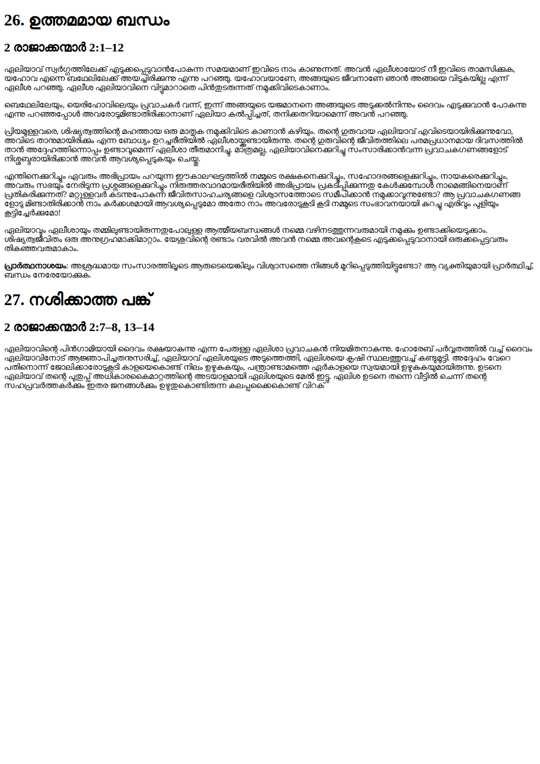26. ഉത്തമമായ ബന്ധം
2 രാജാക്കന്മാർ 2:1–12
ഏലിയാവ് സ്വർഗ്ഗത്തിലേക്ക് എടുക്കപ്പെടുവാൻപോകുന്ന സമയമാണ് ഇവിടെ നാം കാണുന്നത്. അവൻ ഏലീശായോട് നീ ഇവിടെ താമസിക്കുക, യഹോവ എന്നെ ബഥേലിലേക്ക് അയച്ചിരിക്കുന്നു എന്നു പറഞ്ഞു. യഹോവയാണേ, അങ്ങയുടെ ജീവനാണേ ഞാൻ അങ്ങയെ വിടുകയില്ല എന്ന് ഏലീശ പറഞ്ഞു. ഏലീശ ഏലിയാവിനെ വിട്ടുമാറാതെ പിൻതുടരുന്നത് നമുക്കിവിടെകാണാം.
ബെഥേലിലേയും, യെരിഹോവിലെയും പ്രവാചകർ വന്ന്, ഇന്ന് അങ്ങയുടെ യജമാനനെ അങ്ങയുടെ അടുക്കൽനിന്നും ദൈവം എടുക്കുവാൻ പോകുന്നു എന്നു പറഞ്ഞപ്പോൾ അവരോടുമിണ്ടാതിരിക്കാനാണ് ഏലിയാ കൽപ്പിച്ചത്, തനിക്കതറിയാമെന്ന് അവൻ പറഞ്ഞു.
പ്രിയമുള്ളവരെ, ശിഷ്യത്വത്തിന്റെ മഹത്തായ ഒരു മാതൃക നമുക്കിവിടെ കാണാൻ കഴിയും. തന്റെ ഗുരുവായ ഏലിയാവ് എവിടെയായിരിക്കുന്നുവോ, അവിടെ താനുമായിരിക്കും എന്ന ബോധ്യം ഉറച്ചരീതിയിൽ ഏലീശായ്ക്കുണ്ടായിരുന്നു. തന്റെ ഗുരുവിന്റെ ജീവിതത്തിലെ പരമപ്രധാനമായ ദിവസത്തിൽ താൻ അദ്ദേഹത്തിന്നൊപ്പം ഉണ്ടാവുമെന്ന് ഏലീശാ തീരുമാനിച്ചു. മാത്രമല്ല, ഏലിയാവിനെക്കുറിച്ചു സംസാരിക്കാൻവന്ന പ്രവാചകഗണങ്ങളോട് നിശ്ശബ്ദരായിരിക്കാൻ അവൻ ആവശ്യപ്പെടുകയും ചെയ്തു.
എന്തിനെക്കുറിച്ചും ഏവരും അഭിപ്രായം പറയുന്ന ഈകാലഘട്ടത്തിൽ നമ്മുടെ രക്ഷകനെക്കുറിച്ചും, സഹോദരങ്ങളെക്കുറിച്ചും, നായകരെക്കുറിച്ചും, അവരും സഭയും നേരിടുന്ന പ്രശ്നങ്ങളെക്കുറിച്ചും നിരുത്തരവാദമായരീതിയിൽ അഭിപ്രായം പ്രകടിപ്പിക്കുന്നതു കേൾക്കുമ്പോൾ നാമെങ്ങിനെയാണ് പ്രതികരിക്കുന്നത്? മറ്റുള്ളവർ കടന്നുപോകുന്ന ജീവിതസാഹചര്യങ്ങളെ വിശ്വാസത്തോടെ സമീപിക്കാൻ നമുക്കാവുന്നുണ്ടോ? ആ പ്രവാചകഗണങ്ങ ളോടു മിണ്ടാതിരിക്കാൻ നാം കർക്കശമായി ആവശ്യപ്പെടുമോ അതോ നാം അവരോടുകൂടി കൂടി നമ്മുടെ സംഭാവനയായി കുറച്ചു എരിവും പുളിയും കൂട്ടിച്ചേർക്കുമോ!
ഏലിയാവും ഏലീശായും തമ്മിലുണ്ടായിരുന്നതുപോലുള്ള ആത്മീയബന്ധങ്ങൾ നമ്മെ വഴിനടത്തുന്നവരുമായി നമുക്കും ഉണ്ടാക്കിയെടുക്കാം. ശിഷ്യത്വജീവിതം ഒരു അനുഗ്രഹമാക്കിമാറ്റാം. യേശുവിന്റെ രണ്ടാം വരവിൽ അവൻ നമ്മെ അവന്റെകൂടെ എടുക്കപ്പെടുവാനായി ഒരുക്കപ്പെട്ടവരും തികഞ്ഞവരുമാകാം.
പ്രാർത്ഥനാശയം: അശ്രദ്ധമായ സംസാരത്തിലൂടെ ആരുടെയെങ്കിലും വിശ്വാസത്തെ നിങ്ങൾ മുറിപ്പെടുത്തിയിട്ടുണ്ടോ? ആ വ്യക്തിയുമായി പ്രാർത്ഥിച്ച്, ബന്ധം നേരേയോക്കുക.
27. നശിക്കാത്ത പങ്ക്
2 രാജാക്കന്മാർ 2:7–8, 13–14
ഏലിയാവിന്റെ പിൻഗാമിയായി ദൈവം രക്ഷയാകുന്നു എന്ന പേരുള്ള ഏലിശാ പ്രവാചകൻ നിയമിതനാകുന്നു. ഹോരേബ് പർവ്വതത്തിൽ വച്ച് ദൈവം ഏലിയാവിനോട് ആജ്ഞാപിച്ചതനുസരിച്ച്, ഏലിയാവ് ഏലിശയുടെ അടുത്തെത്തി, ഏലിശയെ കൃഷി സ്ഥലത്തുവച്ച് കണ്ടുമുട്ടി. അദ്ദേഹം വേറെ പതിനൊന്ന് ജോലിക്കാരോടുകൂടി കാളയെകൊണ്ട് നിലം ഉഴുകുകയും, പന്ത്രാണ്ടാമത്തെ ഏർകാളയെ സ്വയമായി ഉഴുകുകയുമായിരുന്നു. ഉടനെ ഏലിയാവ് തന്റെ പുതുപ്പ് അധികാരകൈമാറ്റത്തിന്റെ അടയാളമായി ഏലിശയുടെ മേൽ ഇട്ടു. ഏലിശ ഉടനെ തന്നെ വീട്ടിൽ ചെന്ന് തന്റെ സഹപ്രവർത്തകർക്കും ഇതര ജനങ്ങൾക്കും ഉഴുതുകൊണ്ടിരുന്ന കലപ്പക്കൈകൊണ്ട് വിറക്